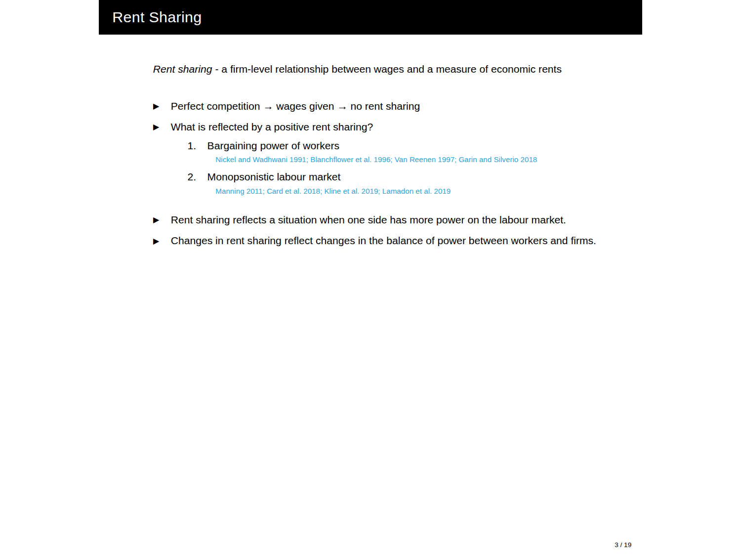Rent Sharing
Rent sharing - a firm-level relationship between wages and a measure of economic rents
Perfect competition → wages given → no rent sharing
What is reflected by a positive rent sharing?
Bargaining power of workers Nickel and Wadhwani 1991; Blanchflower et al. 1996; Van Reenen 1997; Garin and Silverio 2018
Monopsonistic labour market Manning 2011; Card et al. 2018; Kline et al. 2019; Lamadon et al. 2019
Rent sharing reflects a situation when one side has more power on the labour market.
Changes in rent sharing reflect changes in the balance of power between workers and firms.
3 / 19